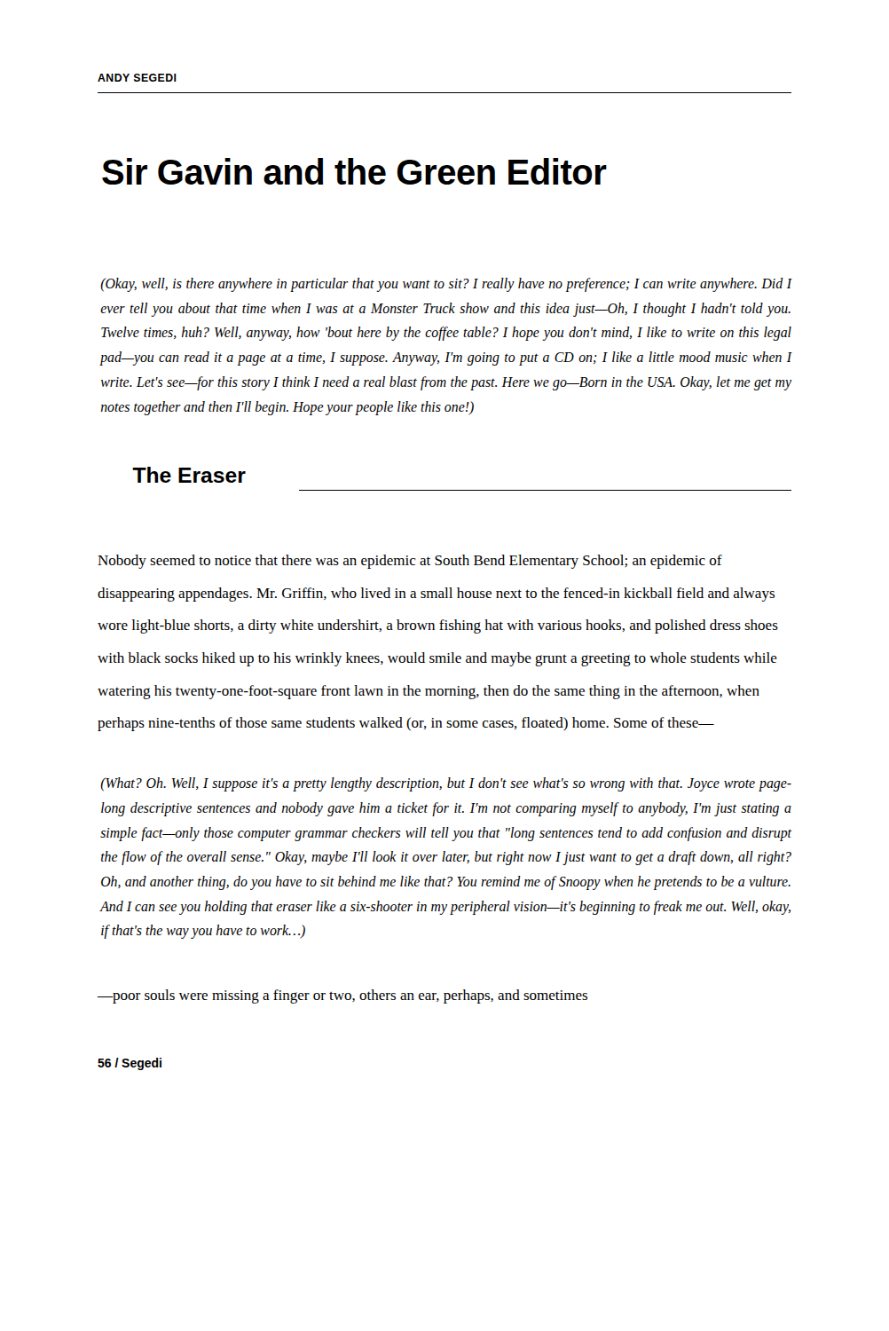Andy Segedi
Sir Gavin and the Green Editor
(Okay, well, is there anywhere in particular that you want to sit? I really have no preference; I can write anywhere. Did I ever tell you about that time when I was at a Monster Truck show and this idea just—Oh, I thought I hadn't told you. Twelve times, huh? Well, anyway, how 'bout here by the coffee table? I hope you don't mind, I like to write on this legal pad—you can read it a page at a time, I suppose. Anyway, I'm going to put a CD on; I like a little mood music when I write. Let's see—for this story I think I need a real blast from the past. Here we go—Born in the USA. Okay, let me get my notes together and then I'll begin. Hope your people like this one!)
The Eraser
Nobody seemed to notice that there was an epidemic at South Bend Elementary School; an epidemic of disappearing appendages. Mr. Griffin, who lived in a small house next to the fenced-in kickball field and always wore light-blue shorts, a dirty white undershirt, a brown fishing hat with various hooks, and polished dress shoes with black socks hiked up to his wrinkly knees, would smile and maybe grunt a greeting to whole students while watering his twenty-one-foot-square front lawn in the morning, then do the same thing in the afternoon, when perhaps nine-tenths of those same students walked (or, in some cases, floated) home. Some of these—
(What? Oh. Well, I suppose it's a pretty lengthy description, but I don't see what's so wrong with that. Joyce wrote page-long descriptive sentences and nobody gave him a ticket for it. I'm not comparing myself to anybody, I'm just stating a simple fact—only those computer grammar checkers will tell you that "long sentences tend to add confusion and disrupt the flow of the overall sense." Okay, maybe I'll look it over later, but right now I just want to get a draft down, all right? Oh, and another thing, do you have to sit behind me like that? You remind me of Snoopy when he pretends to be a vulture. And I can see you holding that eraser like a six-shooter in my peripheral vision—it's beginning to freak me out. Well, okay, if that's the way you have to work…)
—poor souls were missing a finger or two, others an ear, perhaps, and sometimes
56 / Segedi